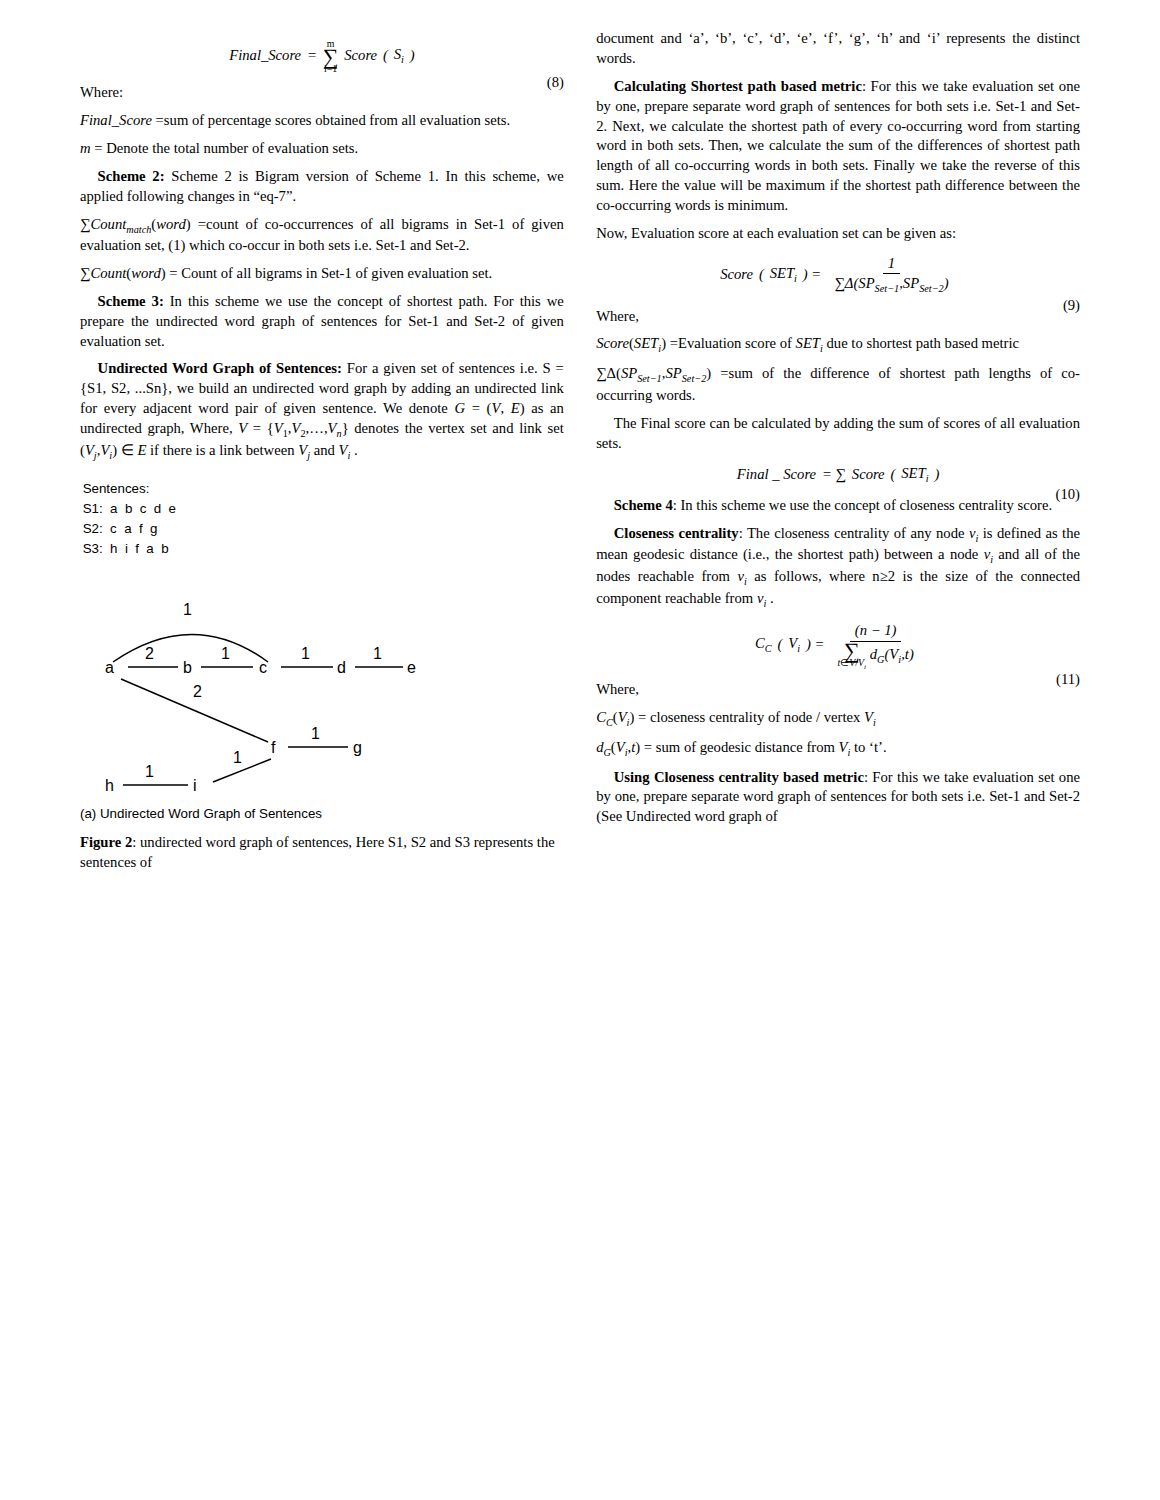Final_Score = m∑i=1 Score(Si) (8)
Where:
Final_Score =sum of percentage scores obtained from all evaluation sets.
m = Denote the total number of evaluation sets.
Scheme 2: Scheme 2 is Bigram version of Scheme 1. In this scheme, we applied following changes in “eq-7”.
∑Countmatch(word) =count of co-occurrences of all bigrams in Set-1 of given evaluation set, (1) which co-occur in both sets i.e. Set-1 and Set-2.
∑Count(word) = Count of all bigrams in Set-1 of given evaluation set.
Scheme 3: In this scheme we use the concept of shortest path. For this we prepare the undirected word graph of sentences for Set-1 and Set-2 of given evaluation set.
Undirected Word Graph of Sentences: For a given set of sentences i.e. S = {S1, S2, ...Sn}, we build an undirected word graph by adding an undirected link for every adjacent word pair of given sentence. We denote G = (V, E) as an undirected graph, Where, V = {V1,V2,…,Vn} denotes the vertex set and link set (Vj,Vi) ∈ E if there is a link between Vj and Vi .
Sentences:
S1: a b c d e
S2: c a f g
S3: h i f a b
1 2 1 1 1 2 1 1 1 a b c d e f g h i
(a) Undirected Word Graph of Sentences
Figure 2: undirected word graph of sentences, Here S1, S2 and S3 represents the sentences of
document and ‘a’, ‘b’, ‘c’, ‘d’, ‘e’, ‘f’, ‘g’, ‘h’ and ‘i’ represents the distinct words.
Calculating Shortest path based metric: For this we take evaluation set one by one, prepare separate word graph of sentences for both sets i.e. Set-1 and Set-2. Next, we calculate the shortest path of every co-occurring word from starting word in both sets. Then, we calculate the sum of the differences of shortest path length of all co-occurring words in both sets. Finally we take the reverse of this sum. Here the value will be maximum if the shortest path difference between the co-occurring words is minimum.
Now, Evaluation score at each evaluation set can be given as:
Score(SETi) = 1 ∑Δ(SPSet−1,SPSet−2) (9)
Where,
Score(SETi) =Evaluation score of SETi due to shortest path based metric
∑Δ(SPSet−1,SPSet−2) =sum of the difference of shortest path lengths of co-occurring words.
The Final score can be calculated by adding the sum of scores of all evaluation sets.
Final _ Score = ∑ Score(SETi) (10)
Scheme 4: In this scheme we use the concept of closeness centrality score.
Closeness centrality: The closeness centrality of any node vi is defined as the mean geodesic distance (i.e., the shortest path) between a node vi and all of the nodes reachable from vi as follows, where n≥2 is the size of the connected component reachable from vi .
CC(Vi) = (n − 1) ∑t∈V/Vi dG(Vi,t) (11)
Where,
CC(Vi) = closeness centrality of node / vertex Vi
dG(Vi,t) = sum of geodesic distance from Vi to ‘t’.
Using Closeness centrality based metric: For this we take evaluation set one by one, prepare separate word graph of sentences for both sets i.e. Set-1 and Set-2 (See Undirected word graph of